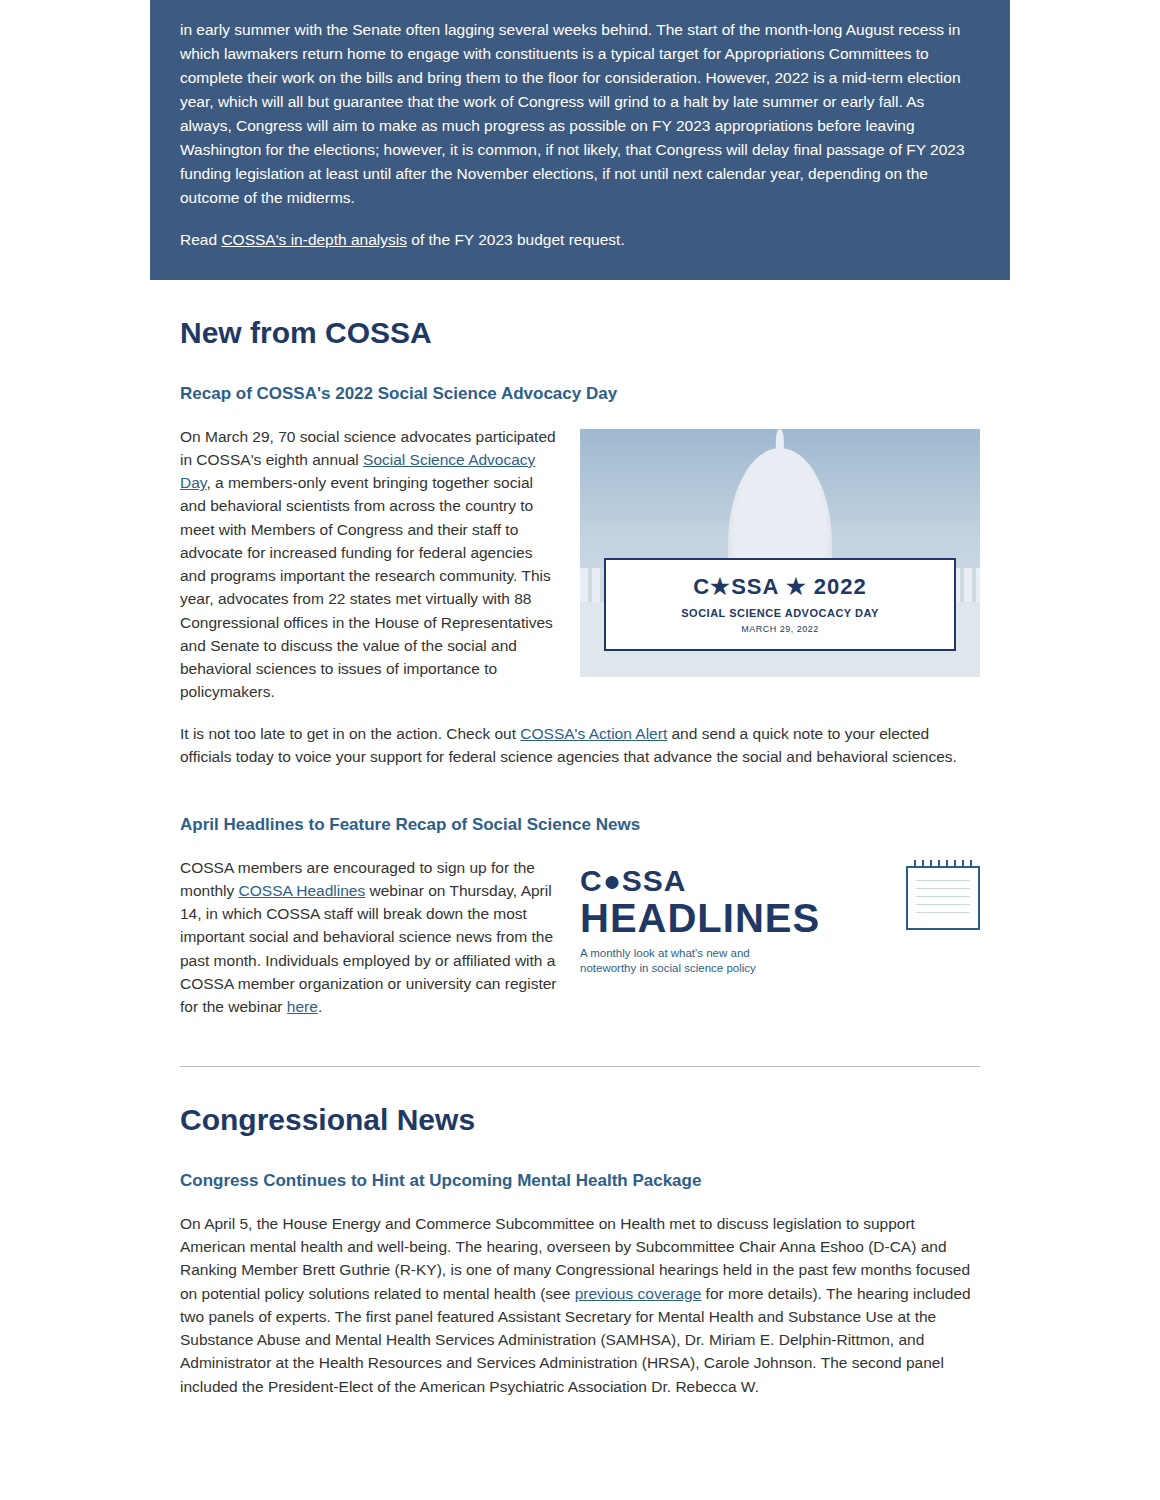in early summer with the Senate often lagging several weeks behind. The start of the month-long August recess in which lawmakers return home to engage with constituents is a typical target for Appropriations Committees to complete their work on the bills and bring them to the floor for consideration. However, 2022 is a mid-term election year, which will all but guarantee that the work of Congress will grind to a halt by late summer or early fall. As always, Congress will aim to make as much progress as possible on FY 2023 appropriations before leaving Washington for the elections; however, it is common, if not likely, that Congress will delay final passage of FY 2023 funding legislation at least until after the November elections, if not until next calendar year, depending on the outcome of the midterms.
Read COSSA's in-depth analysis of the FY 2023 budget request.
New from COSSA
Recap of COSSA's 2022 Social Science Advocacy Day
C★SSA ★ 2022
SOCIAL SCIENCE ADVOCACY DAY
MARCH 29, 2022
On March 29, 70 social science advocates participated in COSSA's eighth annual Social Science Advocacy Day, a members-only event bringing together social and behavioral scientists from across the country to meet with Members of Congress and their staff to advocate for increased funding for federal agencies and programs important the research community. This year, advocates from 22 states met virtually with 88 Congressional offices in the House of Representatives and Senate to discuss the value of the social and behavioral sciences to issues of importance to policymakers.
It is not too late to get in on the action. Check out COSSA's Action Alert and send a quick note to your elected officials today to voice your support for federal science agencies that advance the social and behavioral sciences.
April Headlines to Feature Recap of Social Science News
C●SSA
HEADLINES
A monthly look at what's new and
noteworthy in social science policy
COSSA members are encouraged to sign up for the monthly COSSA Headlines webinar on Thursday, April 14, in which COSSA staff will break down the most important social and behavioral science news from the past month. Individuals employed by or affiliated with a COSSA member organization or university can register for the webinar here.
Congressional News
Congress Continues to Hint at Upcoming Mental Health Package
On April 5, the House Energy and Commerce Subcommittee on Health met to discuss legislation to support American mental health and well-being. The hearing, overseen by Subcommittee Chair Anna Eshoo (D-CA) and Ranking Member Brett Guthrie (R-KY), is one of many Congressional hearings held in the past few months focused on potential policy solutions related to mental health (see previous coverage for more details). The hearing included two panels of experts. The first panel featured Assistant Secretary for Mental Health and Substance Use at the Substance Abuse and Mental Health Services Administration (SAMHSA), Dr. Miriam E. Delphin-Rittmon, and Administrator at the Health Resources and Services Administration (HRSA), Carole Johnson. The second panel included the President-Elect of the American Psychiatric Association Dr. Rebecca W.